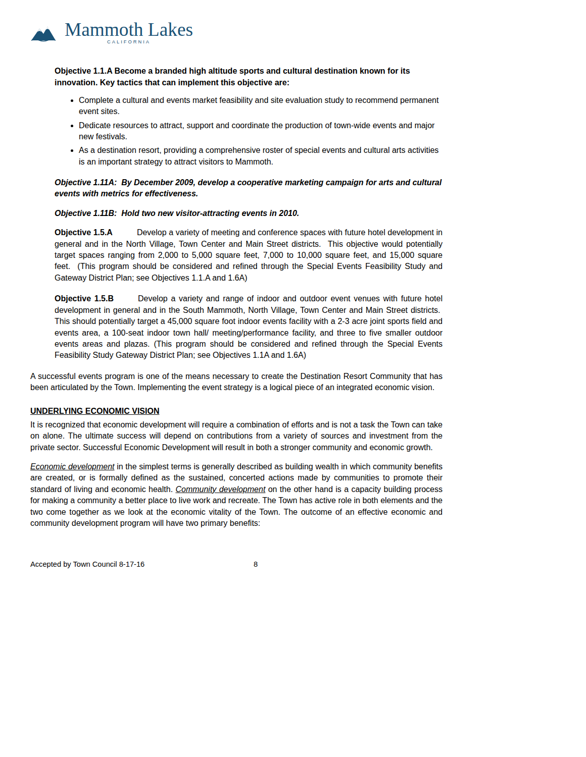Mammoth Lakes
CALIFORNIA
Objective 1.1.A Become a branded high altitude sports and cultural destination known for its innovation. Key tactics that can implement this objective are:
Complete a cultural and events market feasibility and site evaluation study to recommend permanent event sites.
Dedicate resources to attract, support and coordinate the production of town-wide events and major new festivals.
As a destination resort, providing a comprehensive roster of special events and cultural arts activities is an important strategy to attract visitors to Mammoth.
Objective 1.11A: By December 2009, develop a cooperative marketing campaign for arts and cultural events with metrics for effectiveness.
Objective 1.11B: Hold two new visitor-attracting events in 2010.
Objective 1.5.A Develop a variety of meeting and conference spaces with future hotel development in general and in the North Village, Town Center and Main Street districts. This objective would potentially target spaces ranging from 2,000 to 5,000 square feet, 7,000 to 10,000 square feet, and 15,000 square feet. (This program should be considered and refined through the Special Events Feasibility Study and Gateway District Plan; see Objectives 1.1.A and 1.6A)
Objective 1.5.B Develop a variety and range of indoor and outdoor event venues with future hotel development in general and in the South Mammoth, North Village, Town Center and Main Street districts. This should potentially target a 45,000 square foot indoor events facility with a 2-3 acre joint sports field and events area, a 100-seat indoor town hall/ meeting/performance facility, and three to five smaller outdoor events areas and plazas. (This program should be considered and refined through the Special Events Feasibility Study Gateway District Plan; see Objectives 1.1A and 1.6A)
A successful events program is one of the means necessary to create the Destination Resort Community that has been articulated by the Town. Implementing the event strategy is a logical piece of an integrated economic vision.
UNDERLYING ECONOMIC VISION
It is recognized that economic development will require a combination of efforts and is not a task the Town can take on alone. The ultimate success will depend on contributions from a variety of sources and investment from the private sector. Successful Economic Development will result in both a stronger community and economic growth.
Economic development in the simplest terms is generally described as building wealth in which community benefits are created, or is formally defined as the sustained, concerted actions made by communities to promote their standard of living and economic health. Community development on the other hand is a capacity building process for making a community a better place to live work and recreate. The Town has active role in both elements and the two come together as we look at the economic vitality of the Town. The outcome of an effective economic and community development program will have two primary benefits:
Accepted by Town Council 8-17-16
8